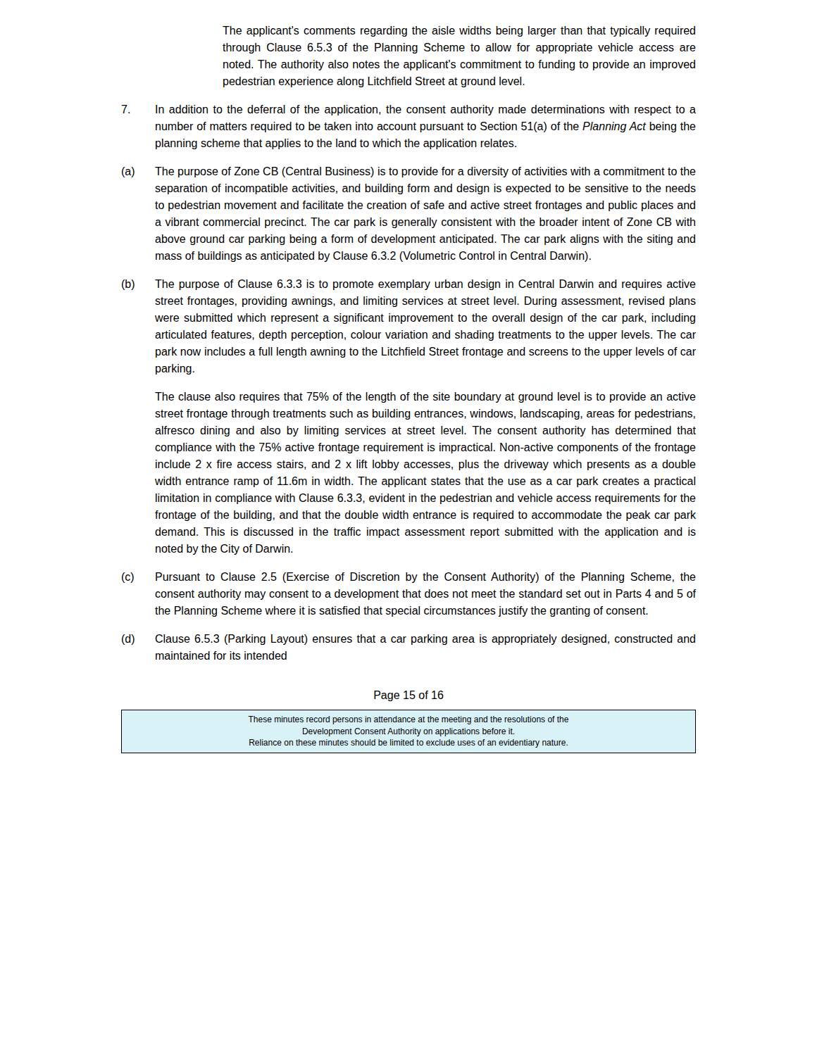The applicant's comments regarding the aisle widths being larger than that typically required through Clause 6.5.3 of the Planning Scheme to allow for appropriate vehicle access are noted. The authority also notes the applicant's commitment to funding to provide an improved pedestrian experience along Litchfield Street at ground level.
7. In addition to the deferral of the application, the consent authority made determinations with respect to a number of matters required to be taken into account pursuant to Section 51(a) of the Planning Act being the planning scheme that applies to the land to which the application relates.
(a) The purpose of Zone CB (Central Business) is to provide for a diversity of activities with a commitment to the separation of incompatible activities, and building form and design is expected to be sensitive to the needs to pedestrian movement and facilitate the creation of safe and active street frontages and public places and a vibrant commercial precinct. The car park is generally consistent with the broader intent of Zone CB with above ground car parking being a form of development anticipated. The car park aligns with the siting and mass of buildings as anticipated by Clause 6.3.2 (Volumetric Control in Central Darwin).
(b) The purpose of Clause 6.3.3 is to promote exemplary urban design in Central Darwin and requires active street frontages, providing awnings, and limiting services at street level. During assessment, revised plans were submitted which represent a significant improvement to the overall design of the car park, including articulated features, depth perception, colour variation and shading treatments to the upper levels. The car park now includes a full length awning to the Litchfield Street frontage and screens to the upper levels of car parking.
The clause also requires that 75% of the length of the site boundary at ground level is to provide an active street frontage through treatments such as building entrances, windows, landscaping, areas for pedestrians, alfresco dining and also by limiting services at street level. The consent authority has determined that compliance with the 75% active frontage requirement is impractical. Non-active components of the frontage include 2 x fire access stairs, and 2 x lift lobby accesses, plus the driveway which presents as a double width entrance ramp of 11.6m in width. The applicant states that the use as a car park creates a practical limitation in compliance with Clause 6.3.3, evident in the pedestrian and vehicle access requirements for the frontage of the building, and that the double width entrance is required to accommodate the peak car park demand. This is discussed in the traffic impact assessment report submitted with the application and is noted by the City of Darwin.
(c) Pursuant to Clause 2.5 (Exercise of Discretion by the Consent Authority) of the Planning Scheme, the consent authority may consent to a development that does not meet the standard set out in Parts 4 and 5 of the Planning Scheme where it is satisfied that special circumstances justify the granting of consent.
(d) Clause 6.5.3 (Parking Layout) ensures that a car parking area is appropriately designed, constructed and maintained for its intended
Page 15 of 16
These minutes record persons in attendance at the meeting and the resolutions of the
Development Consent Authority on applications before it.
Reliance on these minutes should be limited to exclude uses of an evidentiary nature.